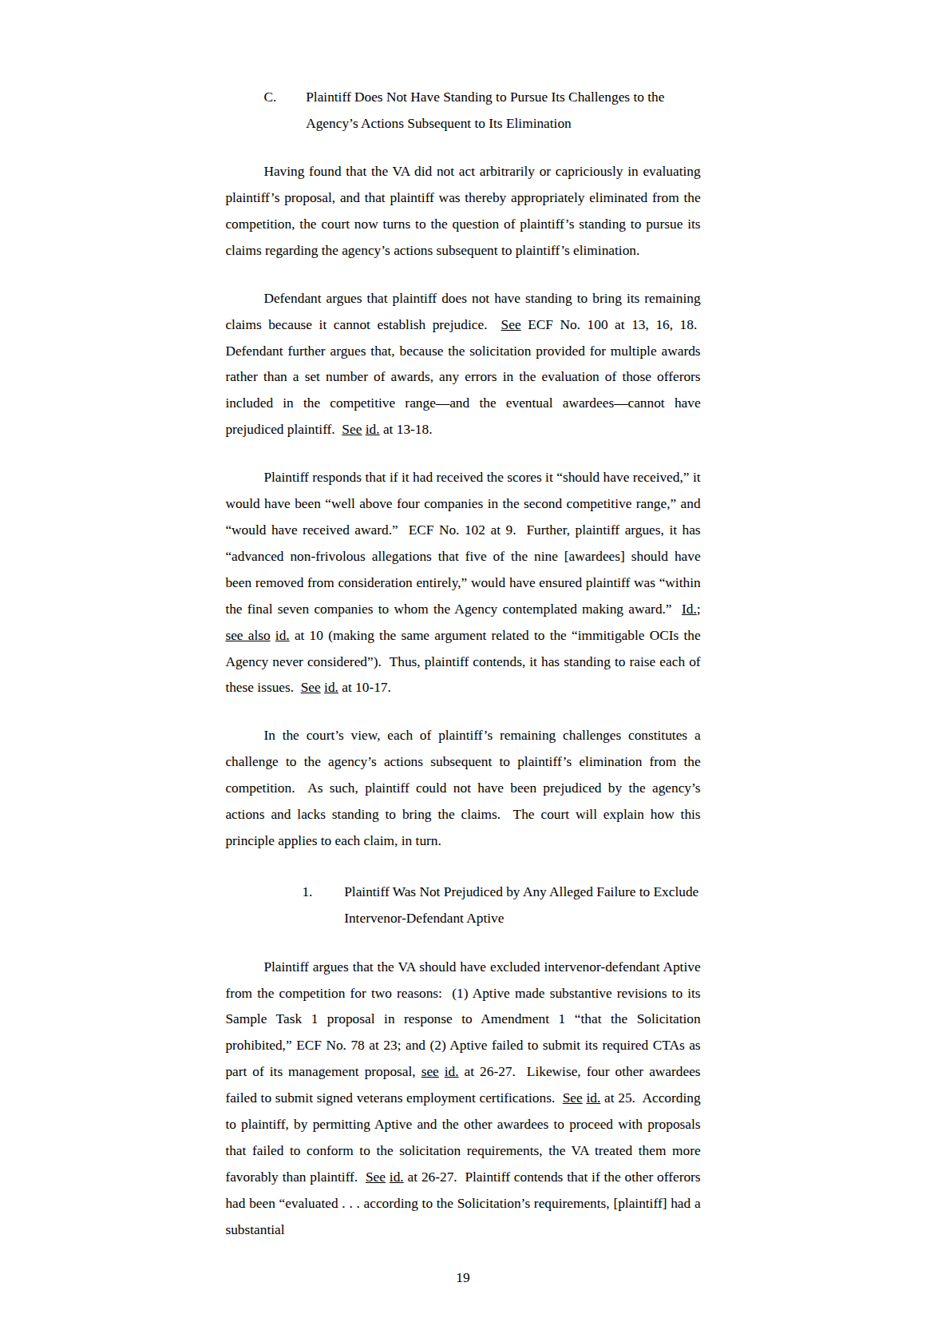C.
Plaintiff Does Not Have Standing to Pursue Its Challenges to the Agency’s Actions Subsequent to Its Elimination
Having found that the VA did not act arbitrarily or capriciously in evaluating plaintiff’s proposal, and that plaintiff was thereby appropriately eliminated from the competition, the court now turns to the question of plaintiff’s standing to pursue its claims regarding the agency’s actions subsequent to plaintiff’s elimination.
Defendant argues that plaintiff does not have standing to bring its remaining claims because it cannot establish prejudice. See ECF No. 100 at 13, 16, 18. Defendant further argues that, because the solicitation provided for multiple awards rather than a set number of awards, any errors in the evaluation of those offerors included in the competitive range—and the eventual awardees—cannot have prejudiced plaintiff. See id. at 13-18.
Plaintiff responds that if it had received the scores it “should have received,” it would have been “well above four companies in the second competitive range,” and “would have received award.” ECF No. 102 at 9. Further, plaintiff argues, it has “advanced non-frivolous allegations that five of the nine [awardees] should have been removed from consideration entirely,” would have ensured plaintiff was “within the final seven companies to whom the Agency contemplated making award.” Id.; see also id. at 10 (making the same argument related to the “immitigable OCIs the Agency never considered”). Thus, plaintiff contends, it has standing to raise each of these issues. See id. at 10-17.
In the court’s view, each of plaintiff’s remaining challenges constitutes a challenge to the agency’s actions subsequent to plaintiff’s elimination from the competition. As such, plaintiff could not have been prejudiced by the agency’s actions and lacks standing to bring the claims. The court will explain how this principle applies to each claim, in turn.
1.
Plaintiff Was Not Prejudiced by Any Alleged Failure to Exclude Intervenor-Defendant Aptive
Plaintiff argues that the VA should have excluded intervenor-defendant Aptive from the competition for two reasons: (1) Aptive made substantive revisions to its Sample Task 1 proposal in response to Amendment 1 “that the Solicitation prohibited,” ECF No. 78 at 23; and (2) Aptive failed to submit its required CTAs as part of its management proposal, see id. at 26-27. Likewise, four other awardees failed to submit signed veterans employment certifications. See id. at 25. According to plaintiff, by permitting Aptive and the other awardees to proceed with proposals that failed to conform to the solicitation requirements, the VA treated them more favorably than plaintiff. See id. at 26-27. Plaintiff contends that if the other offerors had been “evaluated . . . according to the Solicitation’s requirements, [plaintiff] had a substantial
19